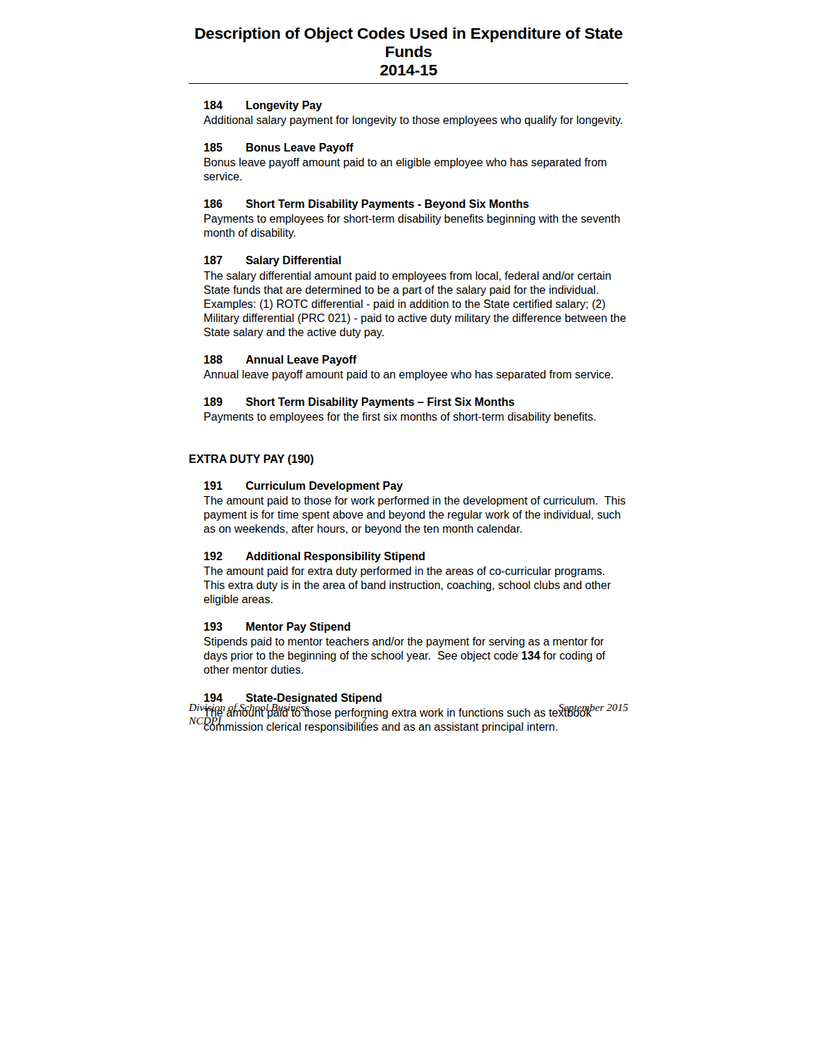Description of Object Codes Used in Expenditure of State Funds 2014-15
184 Longevity Pay
Additional salary payment for longevity to those employees who qualify for longevity.
185 Bonus Leave Payoff
Bonus leave payoff amount paid to an eligible employee who has separated from service.
186 Short Term Disability Payments - Beyond Six Months
Payments to employees for short-term disability benefits beginning with the seventh month of disability.
187 Salary Differential
The salary differential amount paid to employees from local, federal and/or certain State funds that are determined to be a part of the salary paid for the individual. Examples: (1) ROTC differential - paid in addition to the State certified salary; (2) Military differential (PRC 021) - paid to active duty military the difference between the State salary and the active duty pay.
188 Annual Leave Payoff
Annual leave payoff amount paid to an employee who has separated from service.
189 Short Term Disability Payments – First Six Months
Payments to employees for the first six months of short-term disability benefits.
EXTRA DUTY PAY (190)
191 Curriculum Development Pay
The amount paid to those for work performed in the development of curriculum. This payment is for time spent above and beyond the regular work of the individual, such as on weekends, after hours, or beyond the ten month calendar.
192 Additional Responsibility Stipend
The amount paid for extra duty performed in the areas of co-curricular programs. This extra duty is in the area of band instruction, coaching, school clubs and other eligible areas.
193 Mentor Pay Stipend
Stipends paid to mentor teachers and/or the payment for serving as a mentor for days prior to the beginning of the school year. See object code 134 for coding of other mentor duties.
194 State-Designated Stipend
The amount paid to those performing extra work in functions such as textbook commission clerical responsibilities and as an assistant principal intern.
Division of School Business NCDPI
September 2015
7